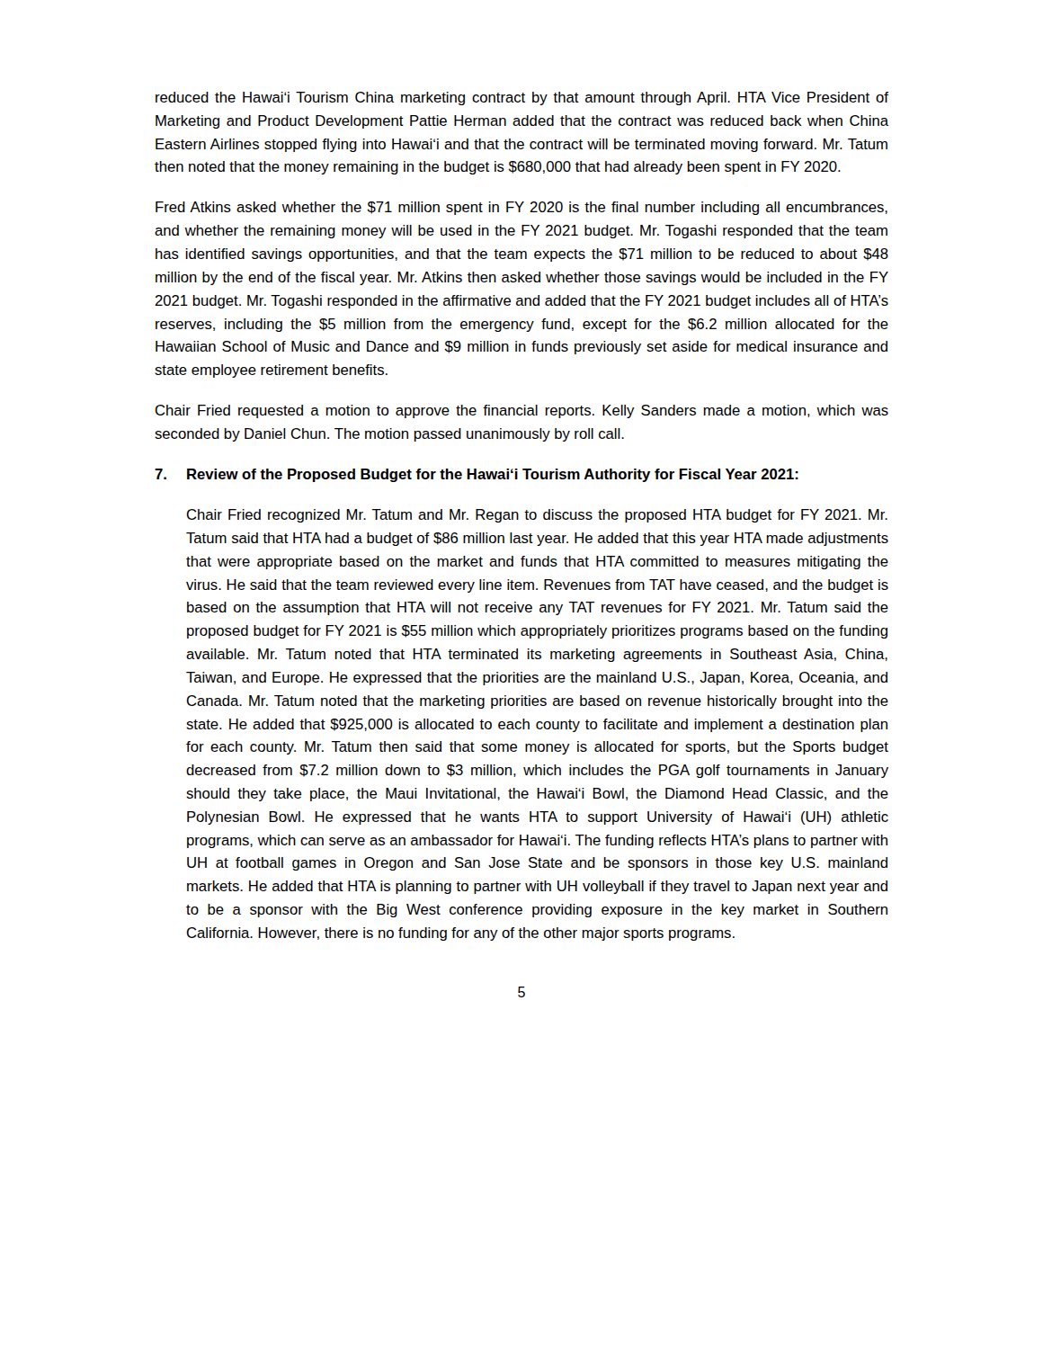reduced the Hawaiʻi Tourism China marketing contract by that amount through April. HTA Vice President of Marketing and Product Development Pattie Herman added that the contract was reduced back when China Eastern Airlines stopped flying into Hawaiʻi and that the contract will be terminated moving forward. Mr. Tatum then noted that the money remaining in the budget is $680,000 that had already been spent in FY 2020.
Fred Atkins asked whether the $71 million spent in FY 2020 is the final number including all encumbrances, and whether the remaining money will be used in the FY 2021 budget. Mr. Togashi responded that the team has identified savings opportunities, and that the team expects the $71 million to be reduced to about $48 million by the end of the fiscal year. Mr. Atkins then asked whether those savings would be included in the FY 2021 budget. Mr. Togashi responded in the affirmative and added that the FY 2021 budget includes all of HTA’s reserves, including the $5 million from the emergency fund, except for the $6.2 million allocated for the Hawaiian School of Music and Dance and $9 million in funds previously set aside for medical insurance and state employee retirement benefits.
Chair Fried requested a motion to approve the financial reports. Kelly Sanders made a motion, which was seconded by Daniel Chun. The motion passed unanimously by roll call.
7. Review of the Proposed Budget for the Hawaiʻi Tourism Authority for Fiscal Year 2021:
Chair Fried recognized Mr. Tatum and Mr. Regan to discuss the proposed HTA budget for FY 2021. Mr. Tatum said that HTA had a budget of $86 million last year. He added that this year HTA made adjustments that were appropriate based on the market and funds that HTA committed to measures mitigating the virus. He said that the team reviewed every line item. Revenues from TAT have ceased, and the budget is based on the assumption that HTA will not receive any TAT revenues for FY 2021. Mr. Tatum said the proposed budget for FY 2021 is $55 million which appropriately prioritizes programs based on the funding available. Mr. Tatum noted that HTA terminated its marketing agreements in Southeast Asia, China, Taiwan, and Europe. He expressed that the priorities are the mainland U.S., Japan, Korea, Oceania, and Canada. Mr. Tatum noted that the marketing priorities are based on revenue historically brought into the state. He added that $925,000 is allocated to each county to facilitate and implement a destination plan for each county. Mr. Tatum then said that some money is allocated for sports, but the Sports budget decreased from $7.2 million down to $3 million, which includes the PGA golf tournaments in January should they take place, the Maui Invitational, the Hawaiʻi Bowl, the Diamond Head Classic, and the Polynesian Bowl. He expressed that he wants HTA to support University of Hawaiʻi (UH) athletic programs, which can serve as an ambassador for Hawaiʻi. The funding reflects HTA’s plans to partner with UH at football games in Oregon and San Jose State and be sponsors in those key U.S. mainland markets. He added that HTA is planning to partner with UH volleyball if they travel to Japan next year and to be a sponsor with the Big West conference providing exposure in the key market in Southern California. However, there is no funding for any of the other major sports programs.
5